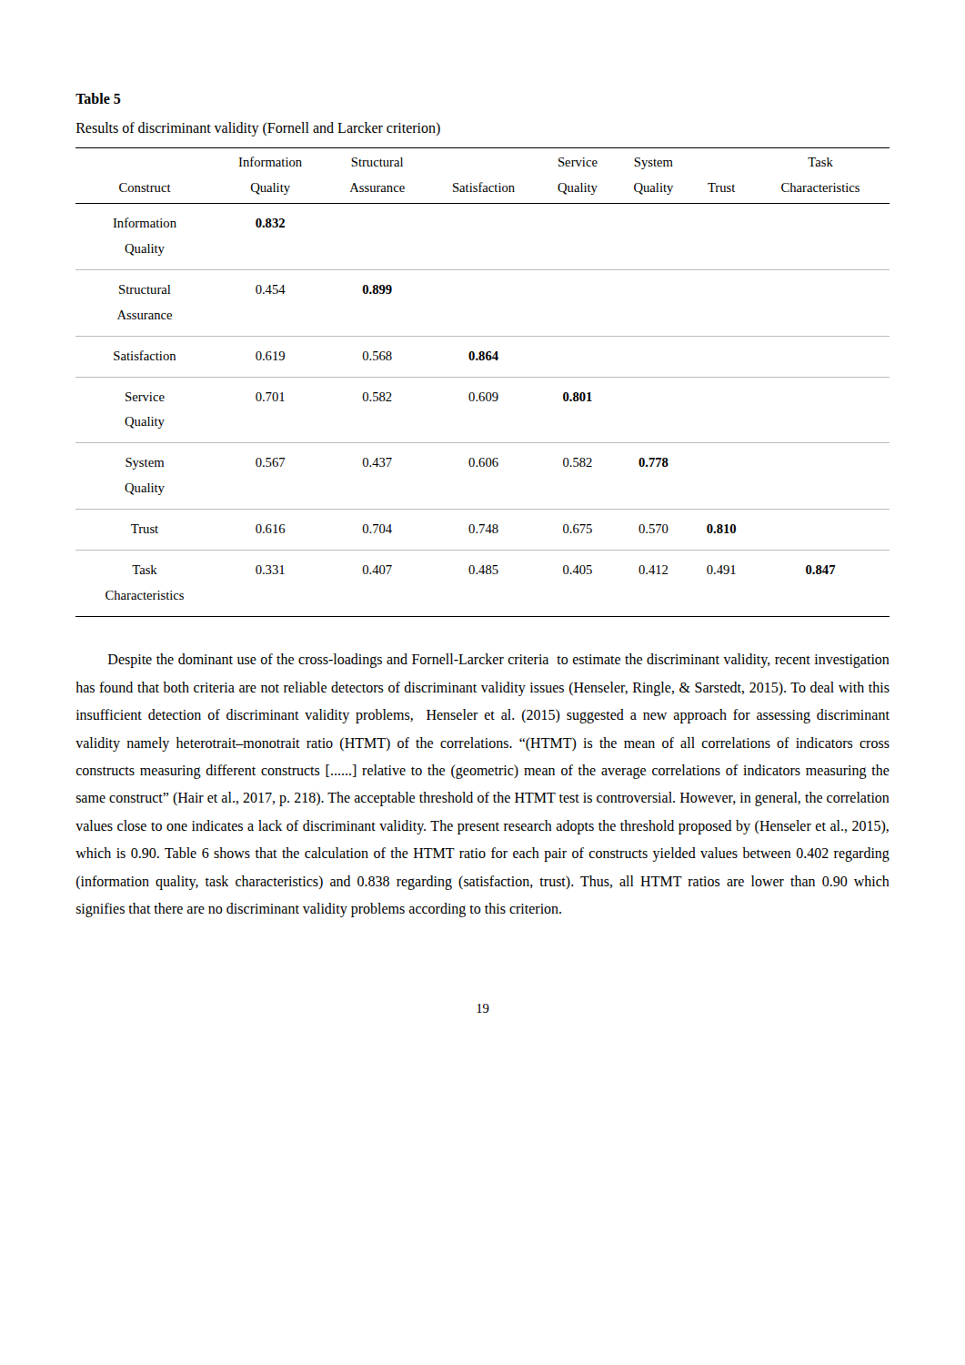Table 5
Results of discriminant validity (Fornell and Larcker criterion)
| Construct | Information Quality | Structural Assurance | Satisfaction | Service Quality | System Quality | Trust | Task Characteristics |
| --- | --- | --- | --- | --- | --- | --- | --- |
| Information Quality | 0.832 | | | | | | |
| Structural Assurance | 0.454 | 0.899 | | | | | |
| Satisfaction | 0.619 | 0.568 | 0.864 | | | | |
| Service Quality | 0.701 | 0.582 | 0.609 | 0.801 | | | |
| System Quality | 0.567 | 0.437 | 0.606 | 0.582 | 0.778 | | |
| Trust | 0.616 | 0.704 | 0.748 | 0.675 | 0.570 | 0.810 | |
| Task Characteristics | 0.331 | 0.407 | 0.485 | 0.405 | 0.412 | 0.491 | 0.847 |
Despite the dominant use of the cross-loadings and Fornell-Larcker criteria to estimate the discriminant validity, recent investigation has found that both criteria are not reliable detectors of discriminant validity issues (Henseler, Ringle, & Sarstedt, 2015). To deal with this insufficient detection of discriminant validity problems, Henseler et al. (2015) suggested a new approach for assessing discriminant validity namely heterotrait–monotrait ratio (HTMT) of the correlations. “(HTMT) is the mean of all correlations of indicators cross constructs measuring different constructs [......] relative to the (geometric) mean of the average correlations of indicators measuring the same construct” (Hair et al., 2017, p. 218). The acceptable threshold of the HTMT test is controversial. However, in general, the correlation values close to one indicates a lack of discriminant validity. The present research adopts the threshold proposed by (Henseler et al., 2015), which is 0.90. Table 6 shows that the calculation of the HTMT ratio for each pair of constructs yielded values between 0.402 regarding (information quality, task characteristics) and 0.838 regarding (satisfaction, trust). Thus, all HTMT ratios are lower than 0.90 which signifies that there are no discriminant validity problems according to this criterion.
19